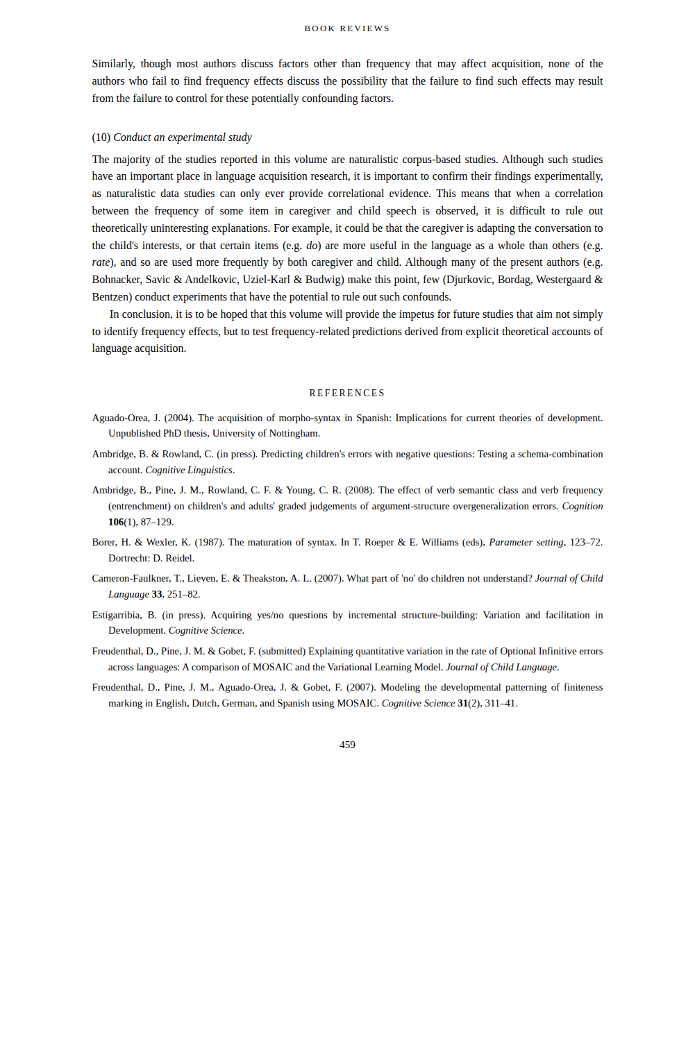Book Reviews
Similarly, though most authors discuss factors other than frequency that may affect acquisition, none of the authors who fail to find frequency effects discuss the possibility that the failure to find such effects may result from the failure to control for these potentially confounding factors.
(10) Conduct an experimental study
The majority of the studies reported in this volume are naturalistic corpus-based studies. Although such studies have an important place in language acquisition research, it is important to confirm their findings experimentally, as naturalistic data studies can only ever provide correlational evidence. This means that when a correlation between the frequency of some item in caregiver and child speech is observed, it is difficult to rule out theoretically uninteresting explanations. For example, it could be that the caregiver is adapting the conversation to the child's interests, or that certain items (e.g. do) are more useful in the language as a whole than others (e.g. rate), and so are used more frequently by both caregiver and child. Although many of the present authors (e.g. Bohnacker, Savic & Andelkovic, Uziel-Karl & Budwig) make this point, few (Djurkovic, Bordag, Westergaard & Bentzen) conduct experiments that have the potential to rule out such confounds.
In conclusion, it is to be hoped that this volume will provide the impetus for future studies that aim not simply to identify frequency effects, but to test frequency-related predictions derived from explicit theoretical accounts of language acquisition.
References
Aguado-Orea, J. (2004). The acquisition of morpho-syntax in Spanish: Implications for current theories of development. Unpublished PhD thesis, University of Nottingham.
Ambridge, B. & Rowland, C. (in press). Predicting children's errors with negative questions: Testing a schema-combination account. Cognitive Linguistics.
Ambridge, B., Pine, J. M., Rowland, C. F. & Young, C. R. (2008). The effect of verb semantic class and verb frequency (entrenchment) on children's and adults' graded judgements of argument-structure overgeneralization errors. Cognition 106(1), 87–129.
Borer, H. & Wexler, K. (1987). The maturation of syntax. In T. Roeper & E. Williams (eds), Parameter setting, 123–72. Dortrecht: D. Reidel.
Cameron-Faulkner, T., Lieven, E. & Theakston, A. L. (2007). What part of 'no' do children not understand? Journal of Child Language 33, 251–82.
Estigarribia, B. (in press). Acquiring yes/no questions by incremental structure-building: Variation and facilitation in Development. Cognitive Science.
Freudenthal, D., Pine, J. M. & Gobet, F. (submitted) Explaining quantitative variation in the rate of Optional Infinitive errors across languages: A comparison of MOSAIC and the Variational Learning Model. Journal of Child Language.
Freudenthal, D., Pine, J. M., Aguado-Orea, J. & Gobet, F. (2007). Modeling the developmental patterning of finiteness marking in English, Dutch, German, and Spanish using MOSAIC. Cognitive Science 31(2), 311–41.
459